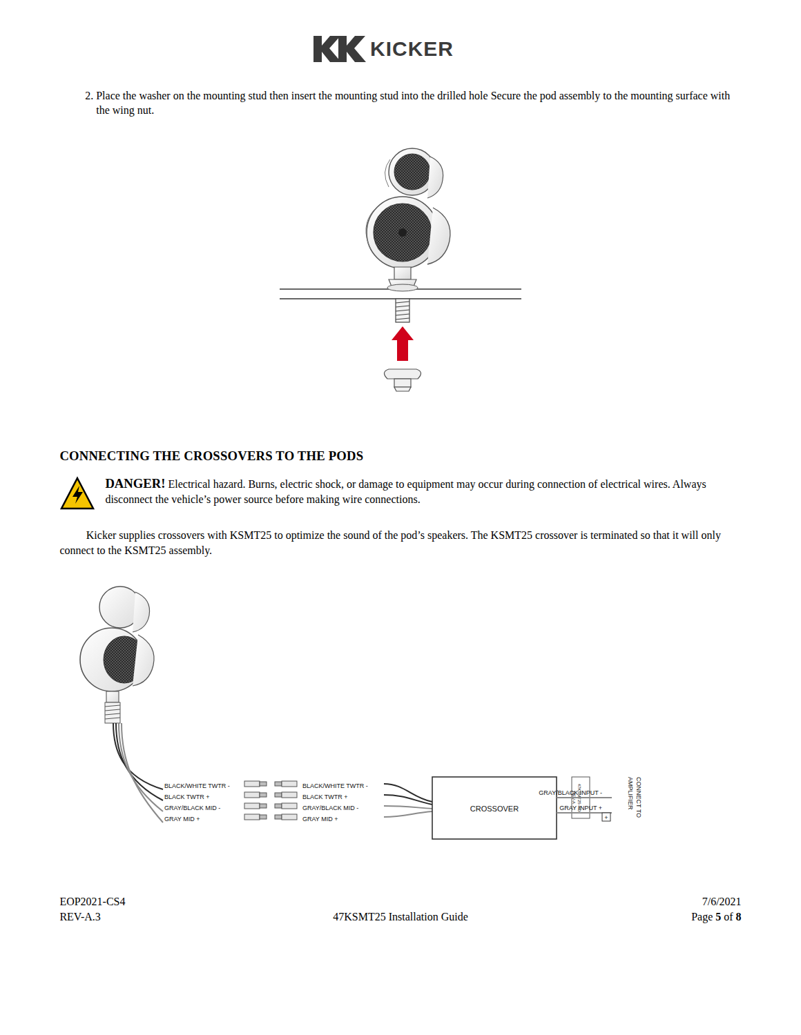KICKER
Place the washer on the mounting stud then insert the mounting stud into the drilled hole Secure the pod assembly to the mounting surface with the wing nut.
CONNECTING THE CROSSOVERS TO THE PODS
DANGER! Electrical hazard. Burns, electric shock, or damage to equipment may occur during connection of electrical wires. Always disconnect the vehicle’s power source before making wire connections.
Kicker supplies crossovers with KSMT25 to optimize the sound of the pod’s speakers. The KSMT25 crossover is terminated so that it will only connect to the KSMT25 assembly.
BLACK/WHITE TWTR - BLACK TWTR + GRAY/BLACK MID - GRAY MID + BLACK/WHITE TWTR - BLACK TWTR + GRAY/BLACK MID - GRAY MID + CROSSOVER 47KSMT25-XO REV-A GRAY/BLACK INPUT - GRAY INPUT + + CONNECT TO AMPLIFIER
| EOP2021-CS4 | | 7/6/2021 |
| REV-A.3 | 47KSMT25 Installation Guide | Page 5 of 8 |